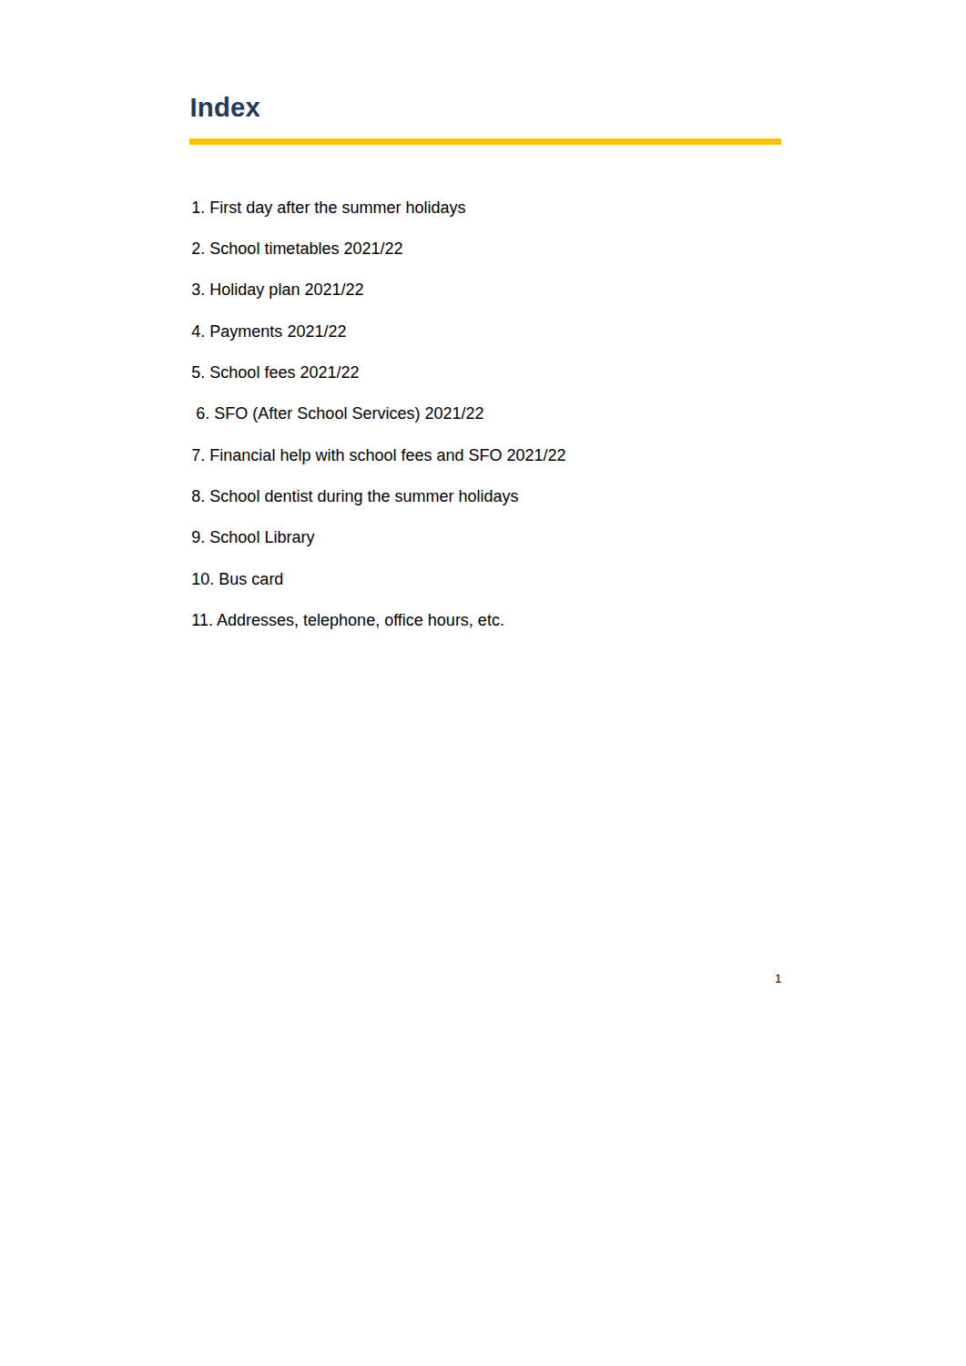Index
1. First day after the summer holidays
2. School timetables 2021/22
3. Holiday plan 2021/22
4. Payments 2021/22
5. School fees 2021/22
6. SFO (After School Services) 2021/22
7. Financial help with school fees and SFO 2021/22
8. School dentist during the summer holidays
9. School Library
10. Bus card
11. Addresses, telephone, office hours, etc.
1